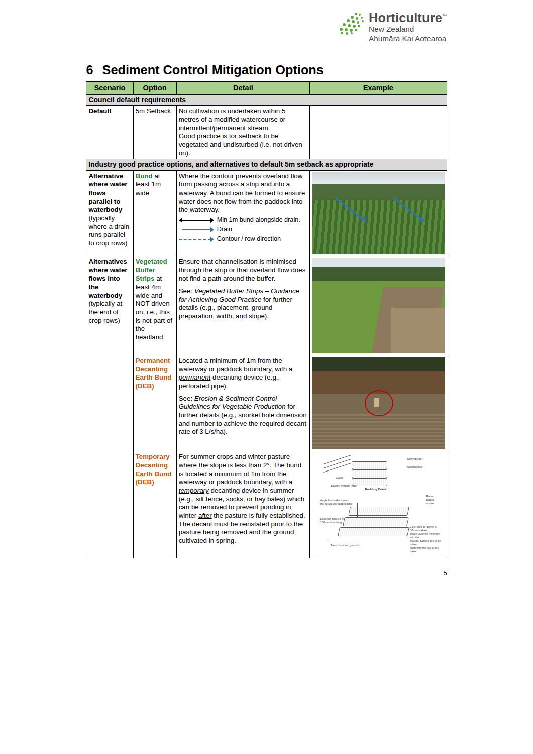Horticulture™
New Zealand
Ahumāra Kai Aotearoa
6 Sediment Control Mitigation Options
| Scenario | Option | Detail | Example |
| --- | --- | --- | --- |
| Council default requirements |
| Default | 5m Setback | No cultivation is undertaken within 5 metres of a modified watercourse or intermittent/permanent stream. Good practice is for setback to be vegetated and undisturbed (i.e. not driven on). | |
| Industry good practice options, and alternatives to default 5m setback as appropriate |
| Alternative where water flows parallel to waterbody (typically where a drain runs parallel to crop rows) | Bund at least 1m wide | Where the contour prevents overland flow from passing across a strip and into a waterway. A bund can be formed to ensure water does not flow from the paddock into the waterway. Min 1m bund alongside drain. Drain Contour / row direction | |
| Alternatives where water flows into the waterbody (typically at the end of crop rows) | Vegetated Buffer Strips at least 4m wide and NOT driven on, i.e., this is not part of the headland | Ensure that channelisation is minimised through the strip or that overland flow does not find a path around the buffer. See: Vegetated Buffer Strips – Guidance for Achieving Good Practice for further details (e.g., placement, ground preparation, width, and slope). | |
| Permanent Decanting Earth Bund (DEB) | Located a minimum of 1m from the waterway or paddock boundary, with a permanent decanting device (e.g., perforated pipe). See: Erosion & Sediment Control Guidelines for Vegetable Production for further details (e.g., snorkel hole dimension and number to achieve the required decant rate of 3 L/s/ha). | |
| Temporary Decanting Earth Bund (DEB) | For summer crops and winter pasture where the slope is less than 2°. The bund is located a minimum of 1m from the waterway or paddock boundary, with a temporary decanting device in summer (e.g., silt fence, socks, or hay bales) which can be removed to prevent ponding in winter after the pasture is fully established. The decant must be reinstated prior to the pasture being removed and the ground cultivated in spring. | Stray Binder Undisturbed 110m 180mm Vertical Face Bedding Detail Angle first stake toward the previously placed bale Entrench bales a minimum of 100mm into the ground 2 Re-bars or 50mm x 50mm stakes driven 300mm minimum into the ground. Stakes are to be driven flush with the top of the bales Trench cut into ground Round placed corner |
5